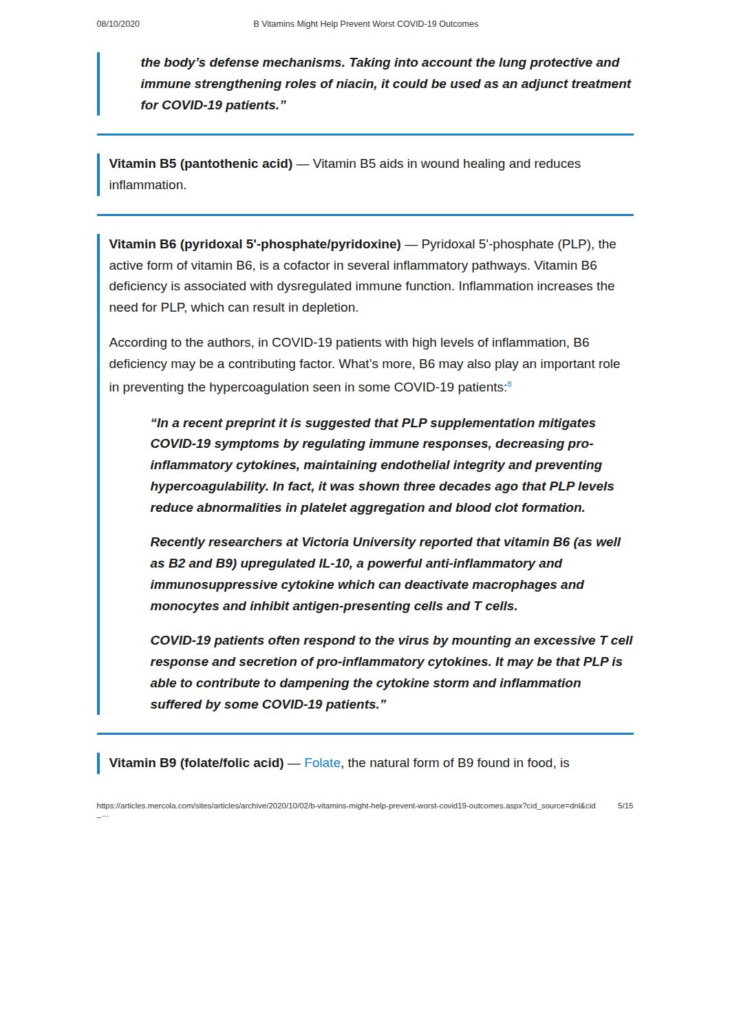08/10/2020 B Vitamins Might Help Prevent Worst COVID-19 Outcomes
the body’s defense mechanisms. Taking into account the lung protective and immune strengthening roles of niacin, it could be used as an adjunct treatment for COVID-19 patients.”
Vitamin B5 (pantothenic acid) — Vitamin B5 aids in wound healing and reduces inflammation.
Vitamin B6 (pyridoxal 5'-phosphate/pyridoxine) — Pyridoxal 5'-phosphate (PLP), the active form of vitamin B6, is a cofactor in several inflammatory pathways. Vitamin B6 deficiency is associated with dysregulated immune function. Inflammation increases the need for PLP, which can result in depletion.
According to the authors, in COVID-19 patients with high levels of inflammation, B6 deficiency may be a contributing factor. What’s more, B6 may also play an important role in preventing the hypercoagulation seen in some COVID-19 patients:8
“In a recent preprint it is suggested that PLP supplementation mitigates COVID-19 symptoms by regulating immune responses, decreasing pro-inflammatory cytokines, maintaining endothelial integrity and preventing hypercoagulability. In fact, it was shown three decades ago that PLP levels reduce abnormalities in platelet aggregation and blood clot formation.
Recently researchers at Victoria University reported that vitamin B6 (as well as B2 and B9) upregulated IL-10, a powerful anti-inflammatory and immunosuppressive cytokine which can deactivate macrophages and monocytes and inhibit antigen-presenting cells and T cells.
COVID-19 patients often respond to the virus by mounting an excessive T cell response and secretion of pro-inflammatory cytokines. It may be that PLP is able to contribute to dampening the cytokine storm and inflammation suffered by some COVID-19 patients.”
Vitamin B9 (folate/folic acid) — Folate, the natural form of B9 found in food, is
https://articles.mercola.com/sites/articles/archive/2020/10/02/b-vitamins-might-help-prevent-worst-covid19-outcomes.aspx?cid_source=dnl&cid_… 5/15